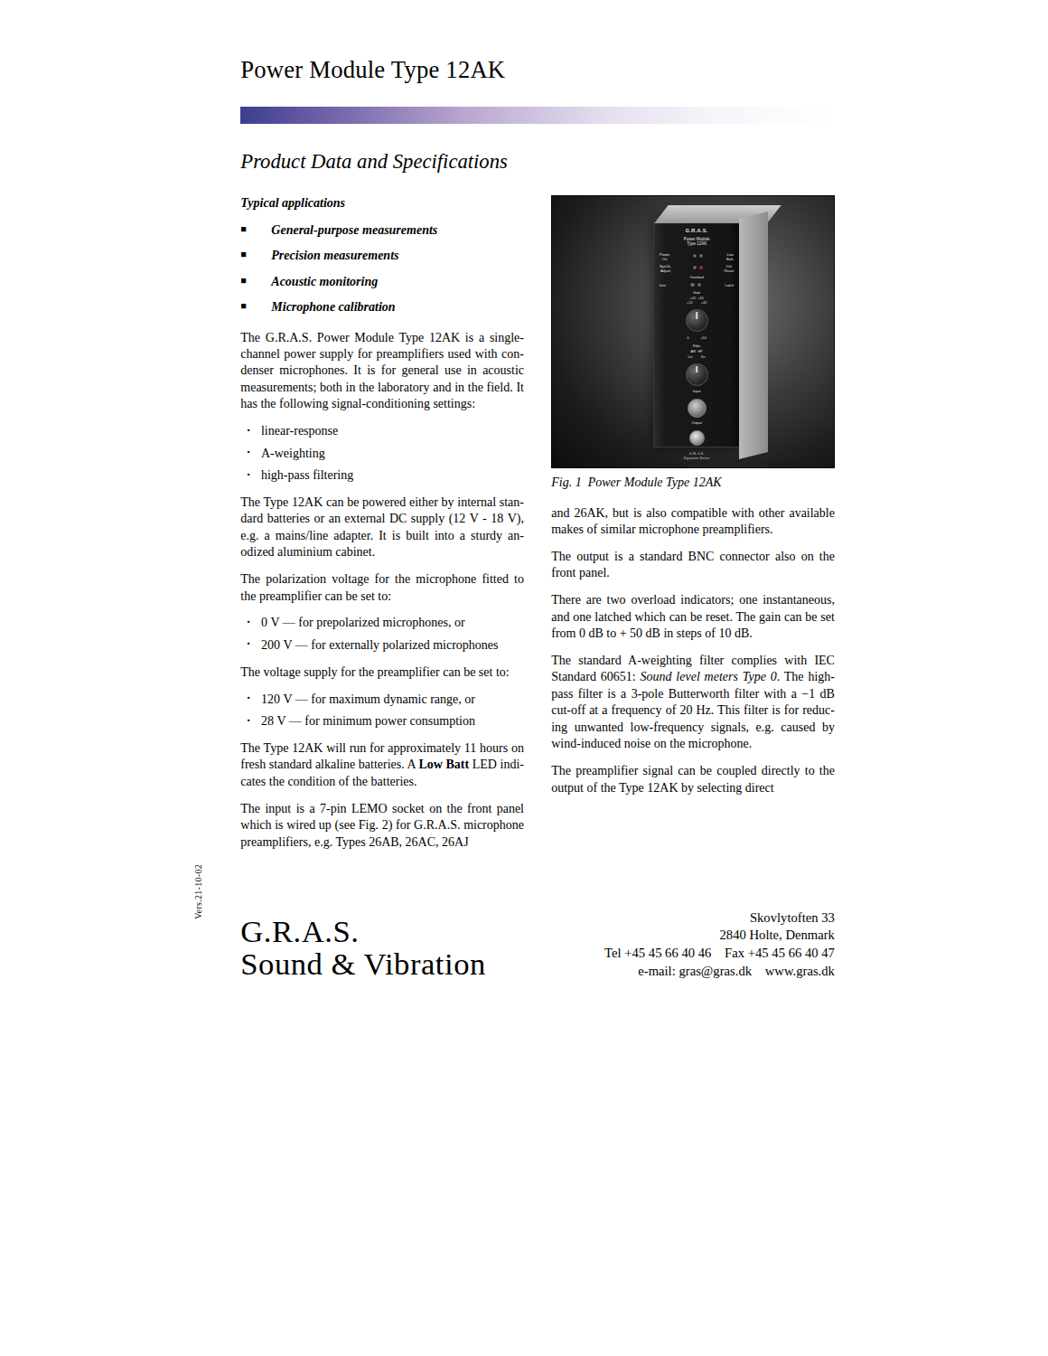Power Module Type 12AK
Product Data and Specifications
Typical applications
General-purpose measurements
Precision measurements
Acoustic monitoring
Microphone calibration
The G.R.A.S. Power Module Type 12AK is a single-channel power supply for preamplifiers used with condenser microphones. It is for general use in acoustic measurements; both in the laboratory and in the field. It has the following signal-conditioning settings:
linear-response
A-weighting
high-pass filtering
The Type 12AK can be powered either by internal standard batteries or an external DC supply (12 V - 18 V), e.g. a mains/line adapter. It is built into a sturdy anodized aluminium cabinet.
The polarization voltage for the microphone fitted to the preamplifier can be set to:
0 V — for prepolarized microphones, or
200 V — for externally polarized microphones
The voltage supply for the preamplifier can be set to:
120 V — for maximum dynamic range, or
28 V — for minimum power consumption
The Type 12AK will run for approximately 11 hours on fresh standard alkaline batteries. A Low Batt LED indicates the condition of the batteries.
The input is a 7-pin LEMO socket on the front panel which is wired up (see Fig. 2) for G.R.A.S. microphone preamplifiers, e.g. Types 26AB, 26AC, 26AJ
G.R.A.S.
Power Module
Type 12AK
Power
On Low
Batt.
SysCh.
Adjust Ovl.
Reset
Overload
Inst. Latch
Gain
+20 +30
+10 +40
0 +50
Filter
AW HP
Lin Dir
Input
Output
G.R.A.S.Signature Series
Fig. 1 Power Module Type 12AK
and 26AK, but is also compatible with other available makes of similar microphone preamplifiers.
The output is a standard BNC connector also on the front panel.
There are two overload indicators; one instantaneous, and one latched which can be reset. The gain can be set from 0 dB to + 50 dB in steps of 10 dB.
The standard A-weighting filter complies with IEC Standard 60651: Sound level meters Type 0. The high-pass filter is a 3-pole Butterworth filter with a −1 dB cut-off at a frequency of 20 Hz. This filter is for reducing unwanted low-frequency signals, e.g. caused by wind-induced noise on the microphone.
The preamplifier signal can be coupled directly to the output of the Type 12AK by selecting direct
Vers.21-10-02
G.R.A.S.
Sound & Vibration
Skovlytoften 33
2840 Holte, Denmark
Tel +45 45 66 40 46 Fax +45 45 66 40 47
e-mail: gras@gras.dk www.gras.dk